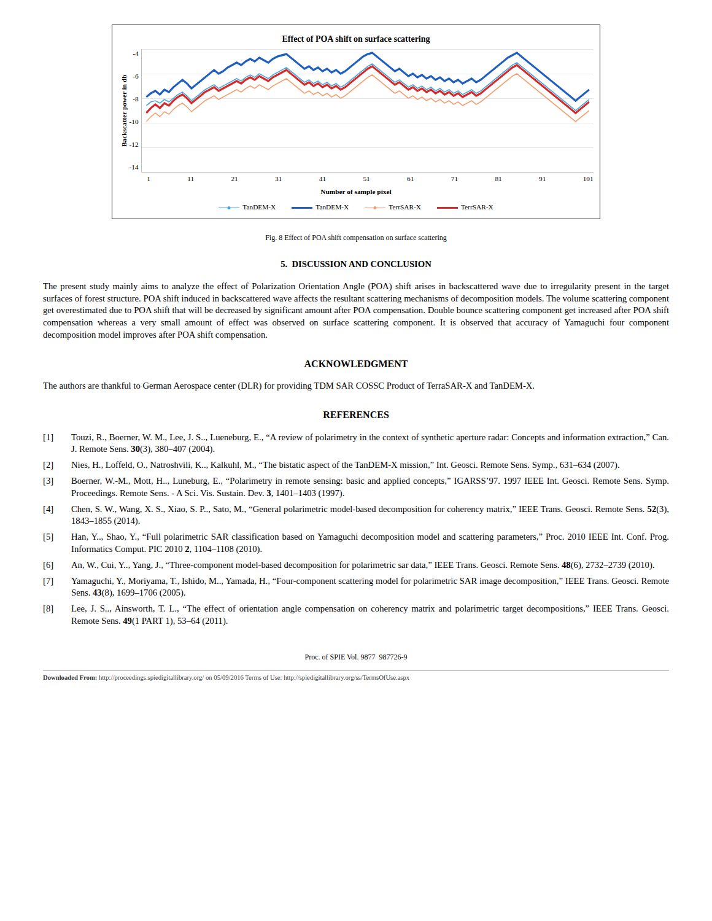Effect of POA shift on surface scattering
Backscatter power in db
-4 -6 -8 -10 -12 -14
1 11 21 31 41 51 61 71 81 91 101
Number of sample pixel
TanDEM-X
TanDEM-X
TerrSAR-X
TerrSAR-X
Fig. 8 Effect of POA shift compensation on surface scattering
5. DISCUSSION AND CONCLUSION
The present study mainly aims to analyze the effect of Polarization Orientation Angle (POA) shift arises in backscattered wave due to irregularity present in the target surfaces of forest structure. POA shift induced in backscattered wave affects the resultant scattering mechanisms of decomposition models. The volume scattering component get overestimated due to POA shift that will be decreased by significant amount after POA compensation. Double bounce scattering component get increased after POA shift compensation whereas a very small amount of effect was observed on surface scattering component. It is observed that accuracy of Yamaguchi four component decomposition model improves after POA shift compensation.
ACKNOWLEDGMENT
The authors are thankful to German Aerospace center (DLR) for providing TDM SAR COSSC Product of TerraSAR-X and TanDEM-X.
REFERENCES
[1] Touzi, R., Boerner, W. M., Lee, J. S.., Lueneburg, E., “A review of polarimetry in the context of synthetic aperture radar: Concepts and information extraction,” Can. J. Remote Sens. 30(3), 380–407 (2004).
[2] Nies, H., Loffeld, O., Natroshvili, K.., Kalkuhl, M., “The bistatic aspect of the TanDEM-X mission,” Int. Geosci. Remote Sens. Symp., 631–634 (2007).
[3] Boerner, W.-M., Mott, H.., Luneburg, E., “Polarimetry in remote sensing: basic and applied concepts,” IGARSS’97. 1997 IEEE Int. Geosci. Remote Sens. Symp. Proceedings. Remote Sens. - A Sci. Vis. Sustain. Dev. 3, 1401–1403 (1997).
[4] Chen, S. W., Wang, X. S., Xiao, S. P.., Sato, M., “General polarimetric model-based decomposition for coherency matrix,” IEEE Trans. Geosci. Remote Sens. 52(3), 1843–1855 (2014).
[5] Han, Y.., Shao, Y., “Full polarimetric SAR classification based on Yamaguchi decomposition model and scattering parameters,” Proc. 2010 IEEE Int. Conf. Prog. Informatics Comput. PIC 2010 2, 1104–1108 (2010).
[6] An, W., Cui, Y.., Yang, J., “Three-component model-based decomposition for polarimetric sar data,” IEEE Trans. Geosci. Remote Sens. 48(6), 2732–2739 (2010).
[7] Yamaguchi, Y., Moriyama, T., Ishido, M.., Yamada, H., “Four-component scattering model for polarimetric SAR image decomposition,” IEEE Trans. Geosci. Remote Sens. 43(8), 1699–1706 (2005).
[8] Lee, J. S.., Ainsworth, T. L., “The effect of orientation angle compensation on coherency matrix and polarimetric target decompositions,” IEEE Trans. Geosci. Remote Sens. 49(1 PART 1), 53–64 (2011).
Proc. of SPIE Vol. 9877 987726-9
Downloaded From: http://proceedings.spiedigitallibrary.org/ on 05/09/2016 Terms of Use: http://spiedigitallibrary.org/ss/TermsOfUse.aspx